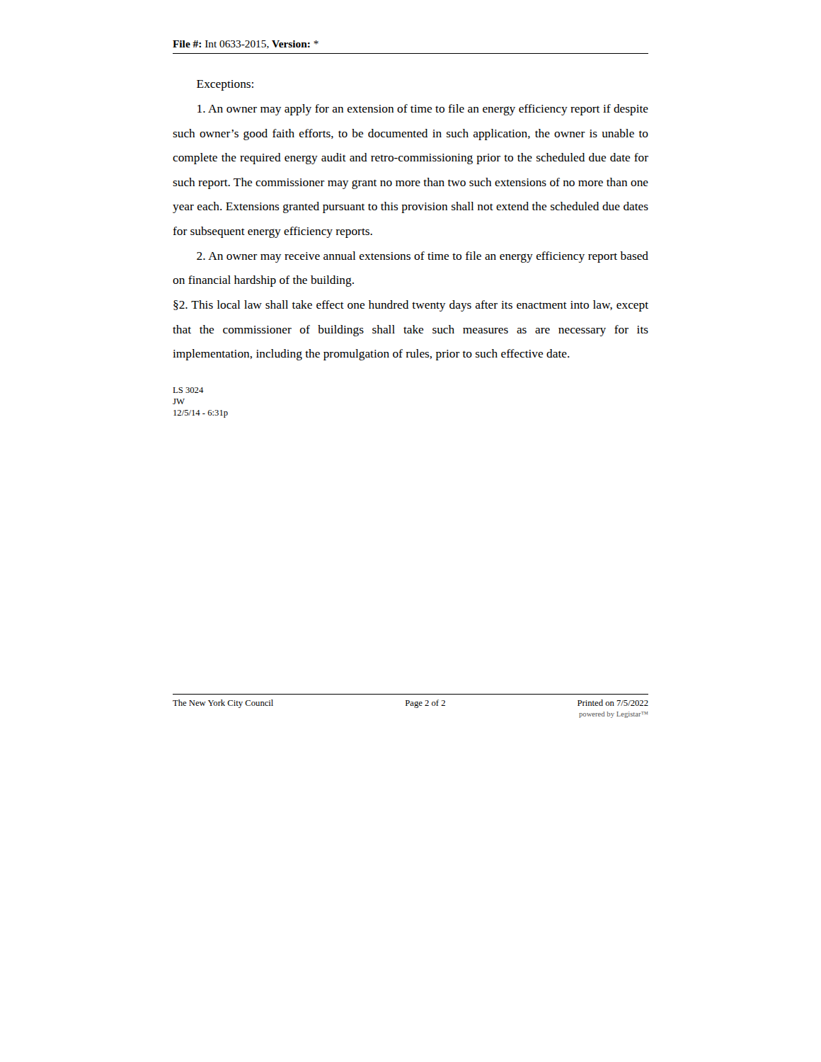File #: Int 0633-2015, Version: *
Exceptions:
1. An owner may apply for an extension of time to file an energy efficiency report if despite such owner’s good faith efforts, to be documented in such application, the owner is unable to complete the required energy audit and retro-commissioning prior to the scheduled due date for such report. The commissioner may grant no more than two such extensions of no more than one year each. Extensions granted pursuant to this provision shall not extend the scheduled due dates for subsequent energy efficiency reports.
2. An owner may receive annual extensions of time to file an energy efficiency report based on financial hardship of the building.
§2. This local law shall take effect one hundred twenty days after its enactment into law, except that the commissioner of buildings shall take such measures as are necessary for its implementation, including the promulgation of rules, prior to such effective date.
LS 3024
JW
12/5/14 - 6:31p
The New York City Council
Page 2 of 2
Printed on 7/5/2022 powered by Legistar™